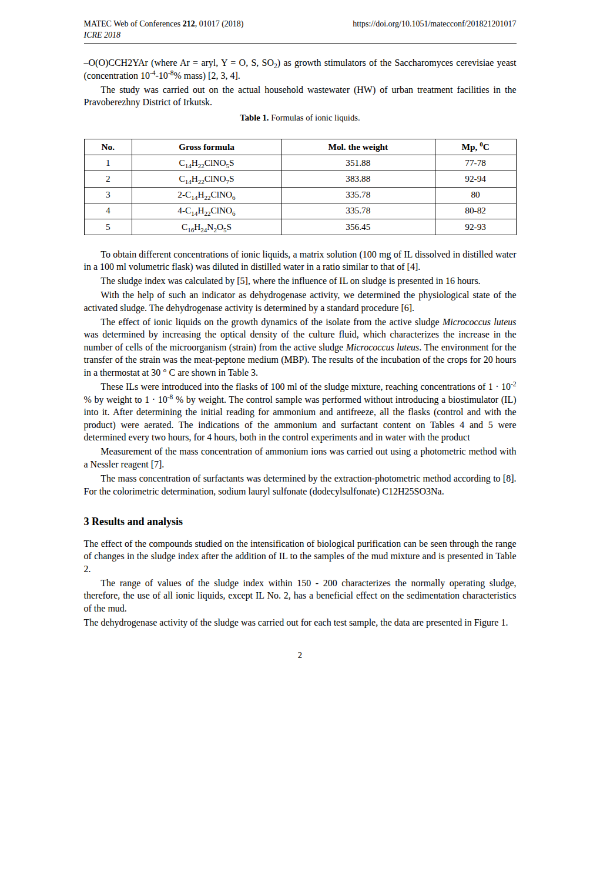MATEC Web of Conferences 212, 01017 (2018)
ICRE 2018
https://doi.org/10.1051/matecconf/201821201017
–O(O)CCH2YAr (where Ar = aryl, Y = O, S, SO2) as growth stimulators of the Saccharomyces cerevisiae yeast (concentration 10-4-10-8% mass) [2, 3, 4].
The study was carried out on the actual household wastewater (HW) of urban treatment facilities in the Pravoberezhny District of Irkutsk.
Table 1. Formulas of ionic liquids.
| No. | Gross formula | Mol. the weight | Mp, 0 C |
| --- | --- | --- | --- |
| 1 | C 14 H 22 ClNO 5 S | 351.88 | 77-78 |
| 2 | C 14 H 22 ClNO 7 S | 383.88 | 92-94 |
| 3 | 2-C 14 H 22 ClNO 6 | 335.78 | 80 |
| 4 | 4-C 14 H 22 ClNO 6 | 335.78 | 80-82 |
| 5 | C 16 H 24 N 2 O 5 S | 356.45 | 92-93 |
To obtain different concentrations of ionic liquids, a matrix solution (100 mg of IL dissolved in distilled water in a 100 ml volumetric flask) was diluted in distilled water in a ratio similar to that of [4].
The sludge index was calculated by [5], where the influence of IL on sludge is presented in 16 hours.
With the help of such an indicator as dehydrogenase activity, we determined the physiological state of the activated sludge. The dehydrogenase activity is determined by a standard procedure [6].
The effect of ionic liquids on the growth dynamics of the isolate from the active sludge Micrococcus luteus was determined by increasing the optical density of the culture fluid, which characterizes the increase in the number of cells of the microorganism (strain) from the active sludge Micrococcus luteus. The environment for the transfer of the strain was the meat-peptone medium (MBP). The results of the incubation of the crops for 20 hours in a thermostat at 30 ° C are shown in Table 3.
These ILs were introduced into the flasks of 100 ml of the sludge mixture, reaching concentrations of 1 · 10-2 % by weight to 1 · 10-8 % by weight. The control sample was performed without introducing a biostimulator (IL) into it. After determining the initial reading for ammonium and antifreeze, all the flasks (control and with the product) were aerated. The indications of the ammonium and surfactant content on Tables 4 and 5 were determined every two hours, for 4 hours, both in the control experiments and in water with the product
Measurement of the mass concentration of ammonium ions was carried out using a photometric method with a Nessler reagent [7].
The mass concentration of surfactants was determined by the extraction-photometric method according to [8]. For the colorimetric determination, sodium lauryl sulfonate (dodecylsulfonate) C12H25SO3Na.
3 Results and analysis
The effect of the compounds studied on the intensification of biological purification can be seen through the range of changes in the sludge index after the addition of IL to the samples of the mud mixture and is presented in Table 2.
The range of values of the sludge index within 150 - 200 characterizes the normally operating sludge, therefore, the use of all ionic liquids, except IL No. 2, has a beneficial effect on the sedimentation characteristics of the mud.
The dehydrogenase activity of the sludge was carried out for each test sample, the data are presented in Figure 1.
2